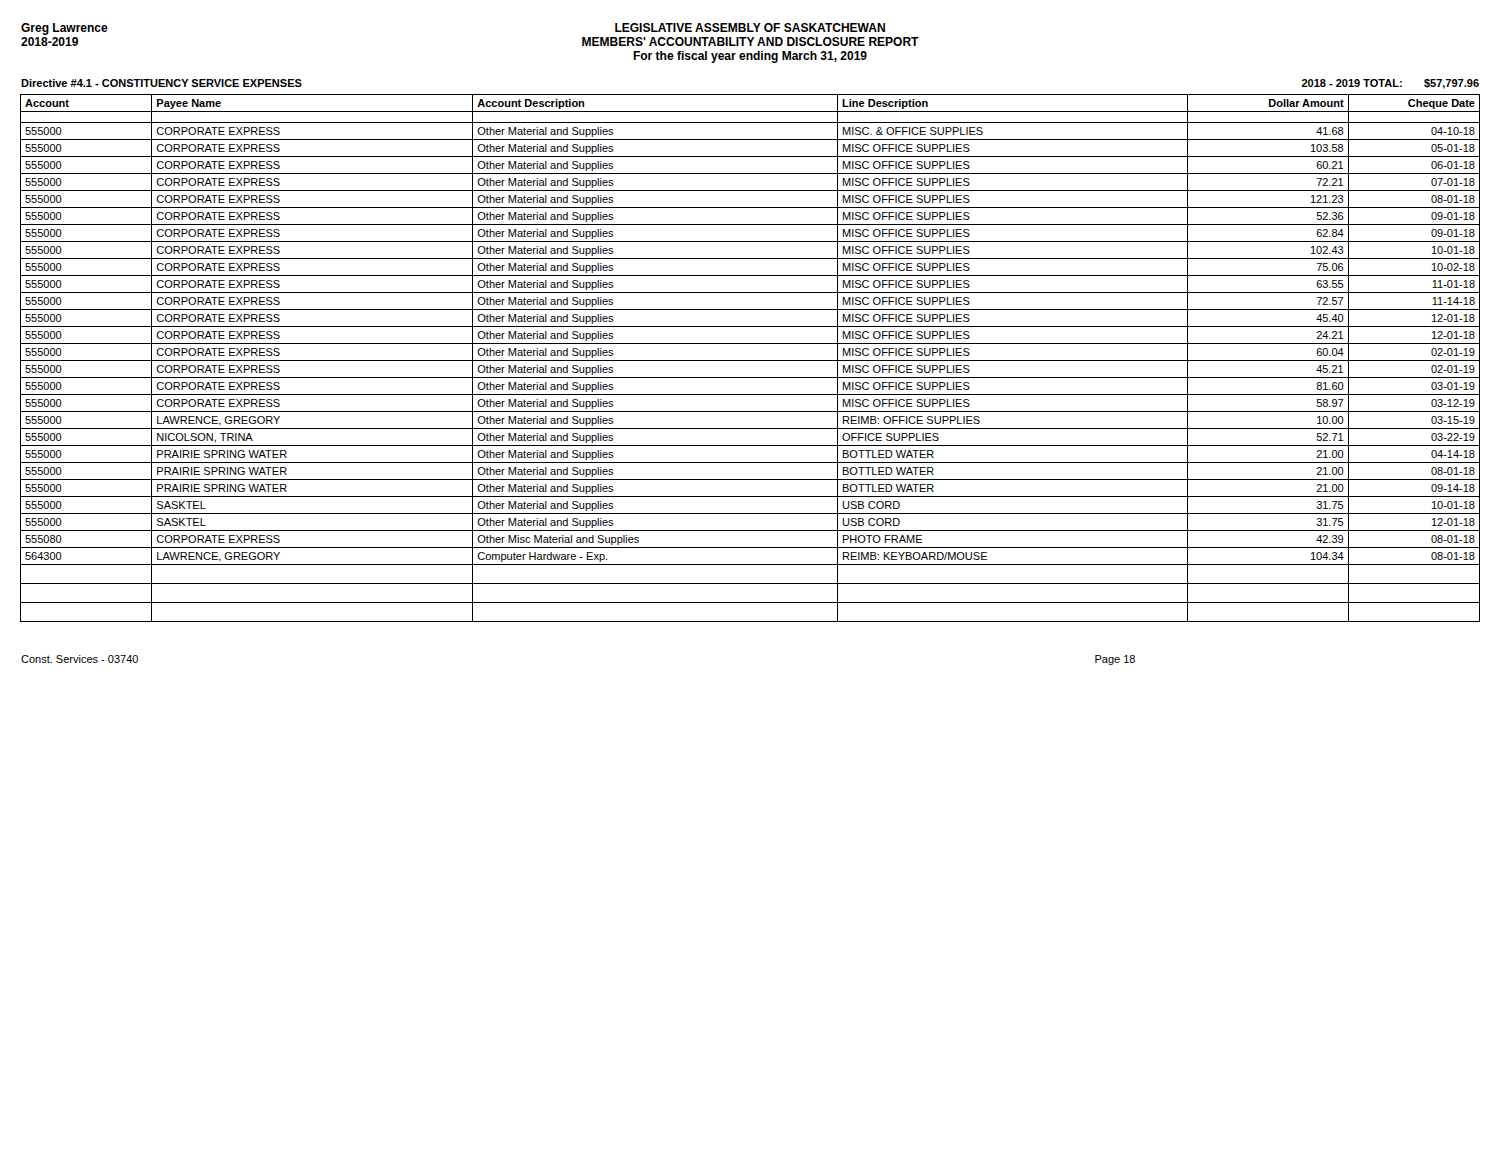| Greg Lawrence 2018-2019 | LEGISLATIVE ASSEMBLY OF SASKATCHEWAN MEMBERS' ACCOUNTABILITY AND DISCLOSURE REPORT For the fiscal year ending March 31, 2019 | |
| Directive #4.1 - CONSTITUENCY SERVICE EXPENSES | 2018 - 2019 TOTAL: $57,797.96 |
| Account | Payee Name | Account Description | Line Description | Dollar Amount | Cheque Date |
| --- | --- | --- | --- | --- | --- |
| 555000 | CORPORATE EXPRESS | Other Material and Supplies | MISC. & OFFICE SUPPLIES | 41.68 | 04-10-18 |
| 555000 | CORPORATE EXPRESS | Other Material and Supplies | MISC OFFICE SUPPLIES | 103.58 | 05-01-18 |
| 555000 | CORPORATE EXPRESS | Other Material and Supplies | MISC OFFICE SUPPLIES | 60.21 | 06-01-18 |
| 555000 | CORPORATE EXPRESS | Other Material and Supplies | MISC OFFICE SUPPLIES | 72.21 | 07-01-18 |
| 555000 | CORPORATE EXPRESS | Other Material and Supplies | MISC OFFICE SUPPLIES | 121.23 | 08-01-18 |
| 555000 | CORPORATE EXPRESS | Other Material and Supplies | MISC OFFICE SUPPLIES | 52.36 | 09-01-18 |
| 555000 | CORPORATE EXPRESS | Other Material and Supplies | MISC OFFICE SUPPLIES | 62.84 | 09-01-18 |
| 555000 | CORPORATE EXPRESS | Other Material and Supplies | MISC OFFICE SUPPLIES | 102.43 | 10-01-18 |
| 555000 | CORPORATE EXPRESS | Other Material and Supplies | MISC OFFICE SUPPLIES | 75.06 | 10-02-18 |
| 555000 | CORPORATE EXPRESS | Other Material and Supplies | MISC OFFICE SUPPLIES | 63.55 | 11-01-18 |
| 555000 | CORPORATE EXPRESS | Other Material and Supplies | MISC OFFICE SUPPLIES | 72.57 | 11-14-18 |
| 555000 | CORPORATE EXPRESS | Other Material and Supplies | MISC OFFICE SUPPLIES | 45.40 | 12-01-18 |
| 555000 | CORPORATE EXPRESS | Other Material and Supplies | MISC OFFICE SUPPLIES | 24.21 | 12-01-18 |
| 555000 | CORPORATE EXPRESS | Other Material and Supplies | MISC OFFICE SUPPLIES | 60.04 | 02-01-19 |
| 555000 | CORPORATE EXPRESS | Other Material and Supplies | MISC OFFICE SUPPLIES | 45.21 | 02-01-19 |
| 555000 | CORPORATE EXPRESS | Other Material and Supplies | MISC OFFICE SUPPLIES | 81.60 | 03-01-19 |
| 555000 | CORPORATE EXPRESS | Other Material and Supplies | MISC OFFICE SUPPLIES | 58.97 | 03-12-19 |
| 555000 | LAWRENCE, GREGORY | Other Material and Supplies | REIMB: OFFICE SUPPLIES | 10.00 | 03-15-19 |
| 555000 | NICOLSON, TRINA | Other Material and Supplies | OFFICE SUPPLIES | 52.71 | 03-22-19 |
| 555000 | PRAIRIE SPRING WATER | Other Material and Supplies | BOTTLED WATER | 21.00 | 04-14-18 |
| 555000 | PRAIRIE SPRING WATER | Other Material and Supplies | BOTTLED WATER | 21.00 | 08-01-18 |
| 555000 | PRAIRIE SPRING WATER | Other Material and Supplies | BOTTLED WATER | 21.00 | 09-14-18 |
| 555000 | SASKTEL | Other Material and Supplies | USB CORD | 31.75 | 10-01-18 |
| 555000 | SASKTEL | Other Material and Supplies | USB CORD | 31.75 | 12-01-18 |
| 555080 | CORPORATE EXPRESS | Other Misc Material and Supplies | PHOTO FRAME | 42.39 | 08-01-18 |
| 564300 | LAWRENCE, GREGORY | Computer Hardware - Exp. | REIMB: KEYBOARD/MOUSE | 104.34 | 08-01-18 |
| Const. Services - 03740 | Page 18 |